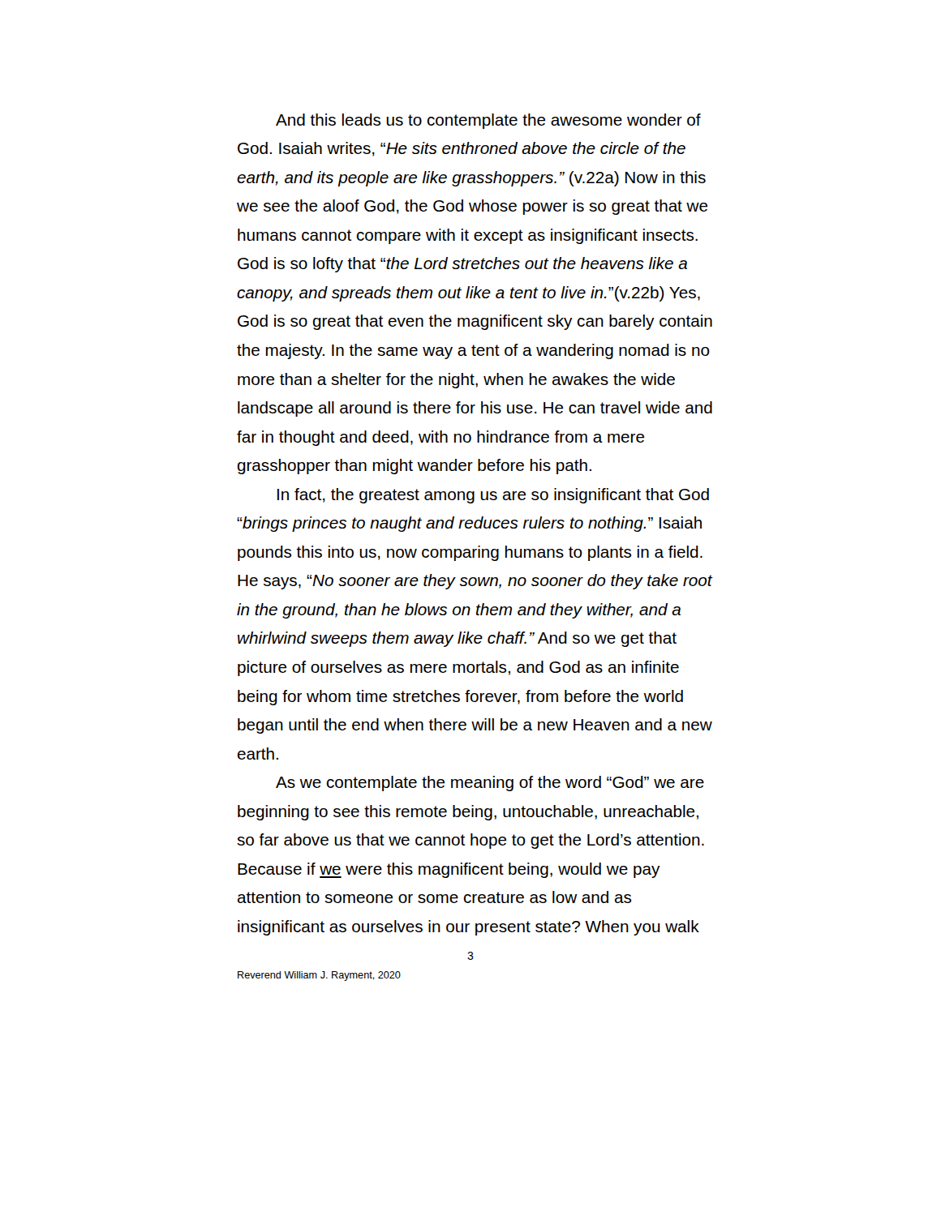And this leads us to contemplate the awesome wonder of God. Isaiah writes, “He sits enthroned above the circle of the earth, and its people are like grasshoppers.” (v.22a) Now in this we see the aloof God, the God whose power is so great that we humans cannot compare with it except as insignificant insects. God is so lofty that “the Lord stretches out the heavens like a canopy, and spreads them out like a tent to live in.”(v.22b) Yes, God is so great that even the magnificent sky can barely contain the majesty. In the same way a tent of a wandering nomad is no more than a shelter for the night, when he awakes the wide landscape all around is there for his use. He can travel wide and far in thought and deed, with no hindrance from a mere grasshopper than might wander before his path.
In fact, the greatest among us are so insignificant that God “brings princes to naught and reduces rulers to nothing.” Isaiah pounds this into us, now comparing humans to plants in a field. He says, “No sooner are they sown, no sooner do they take root in the ground, than he blows on them and they wither, and a whirlwind sweeps them away like chaff.” And so we get that picture of ourselves as mere mortals, and God as an infinite being for whom time stretches forever, from before the world began until the end when there will be a new Heaven and a new earth.
As we contemplate the meaning of the word “God” we are beginning to see this remote being, untouchable, unreachable, so far above us that we cannot hope to get the Lord’s attention. Because if we were this magnificent being, would we pay attention to someone or some creature as low and as insignificant as ourselves in our present state? When you walk
3
Reverend William J. Rayment, 2020